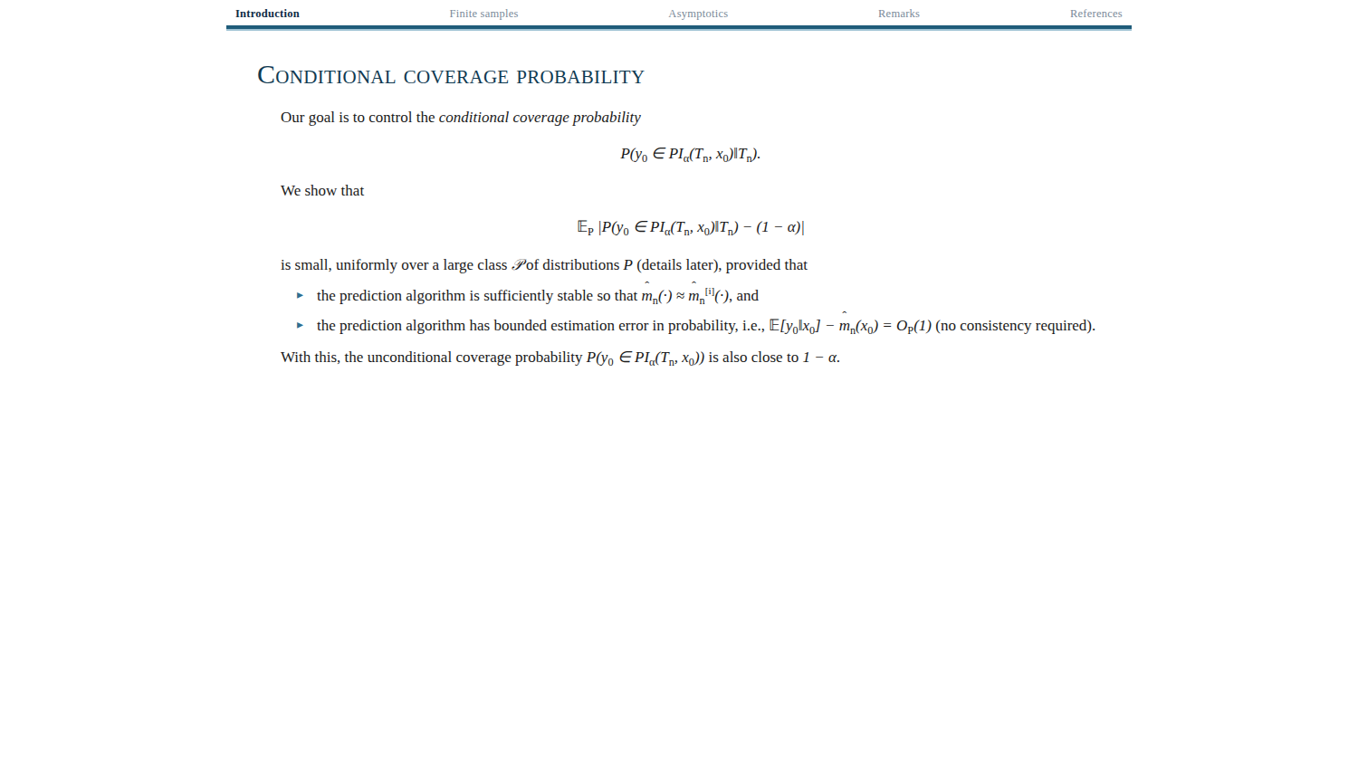Introduction Finite samples Asymptotics Remarks References
Conditional coverage probability
Our goal is to control the conditional coverage probability
P(y0 ∈ PIα(Tn, x0)‖Tn).
We show that
𝔼P |P(y0 ∈ PIα(Tn, x0)‖Tn) − (1 − α)|
is small, uniformly over a large class 𝒫 of distributions P (details later), provided that
the prediction algorithm is sufficiently stable so that ̂mn(·) ≈ ̂mn[i](·), and
the prediction algorithm has bounded estimation error in probability, i.e., 𝔼[y0‖x0] − ̂mn(x0) = OP(1) (no consistency required).
With this, the unconditional coverage probability P(y0 ∈ PIα(Tn, x0)) is also close to 1 − α.